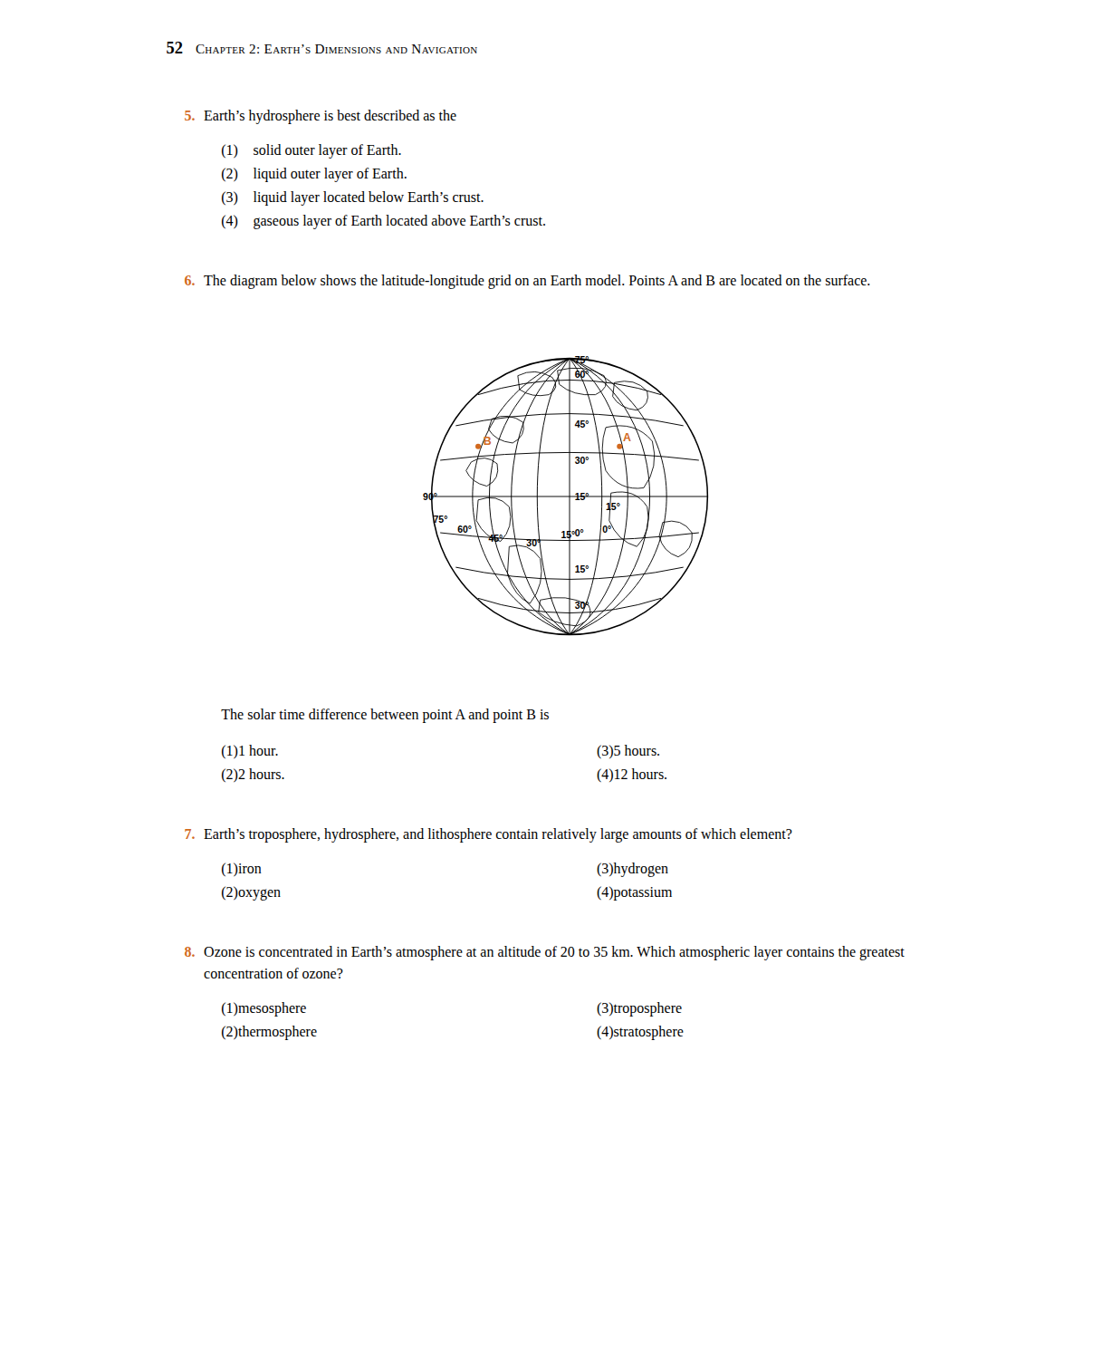52 Chapter 2: Earth’s Dimensions and Navigation
5.
Earth’s hydrosphere is best described as the
(1) solid outer layer of Earth.
(2) liquid outer layer of Earth.
(3) liquid layer located below Earth’s crust.
(4) gaseous layer of Earth located above Earth’s crust.
6.
The diagram below shows the latitude-longitude grid on an Earth model. Points A and B are located on the surface.
75° 60° 45° 30° 15° 0° 15° 30° 90° 75° 60° 45° 30° 15° 0° 15° B A
The solar time difference between point A and point B is
(1) 1 hour.
(3) 5 hours.
(2) 2 hours.
(4) 12 hours.
7.
Earth’s troposphere, hydrosphere, and lithosphere contain relatively large amounts of which element?
(1) iron
(3) hydrogen
(2) oxygen
(4) potassium
8.
Ozone is concentrated in Earth’s atmosphere at an altitude of 20 to 35 km. Which atmospheric layer contains the greatest concentration of ozone?
(1) mesosphere
(3) troposphere
(2) thermosphere
(4) stratosphere